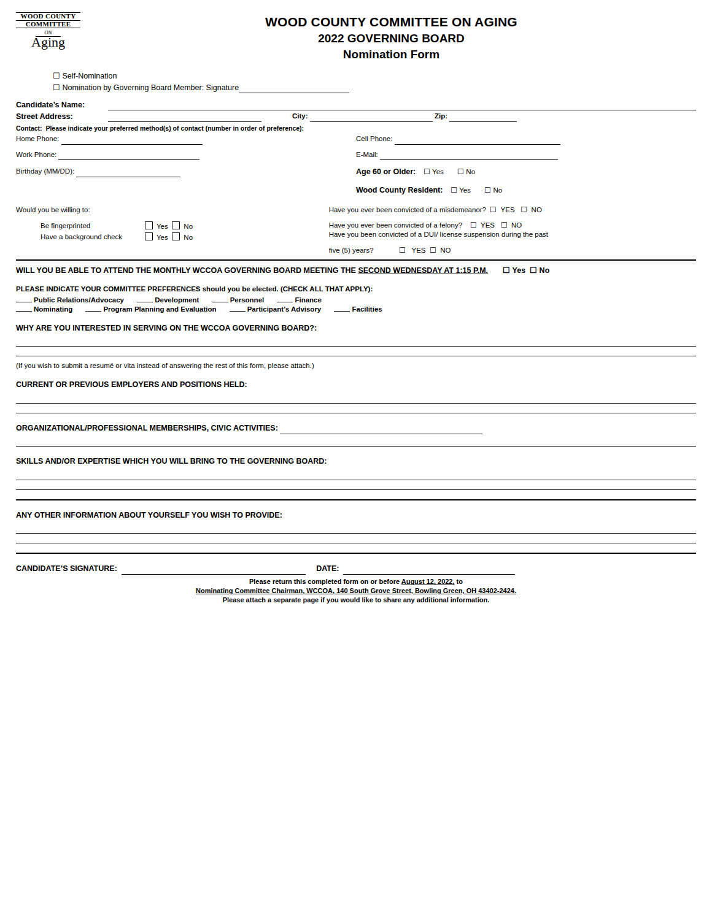WOOD COUNTY
COMMITTEE
ON
Aging
WOOD COUNTY COMMITTEE ON AGING
2022 GOVERNING BOARD
Nomination Form
☐ Self-Nomination
☐ Nomination by Governing Board Member: Signature
| Candidate’s Name: | |
| Street Address: | | City: Zip: |
Contact: Please indicate your preferred method(s) of contact (number in order of preference):
| Home Phone: | Cell Phone: |
| Work Phone: | E-Mail: |
| Birthday (MM/DD): | Age 60 or Older: ☐ Yes ☐ No |
| | Wood County Resident: ☐ Yes ☐ No |
| Would you be willing to: | Have you ever been convicted of a misdemeanor? ☐ YES ☐ NO |
| / Be fingerprinted / Yes No / / Have a background check / Yes No / | Have you ever been convicted of a felony? ☐ YES ☐ NO Have you been convicted of a DUI/ license suspension during the past five (5) years? ☐ YES ☐ NO |
WILL YOU BE ABLE TO ATTEND THE MONTHLY WCCOA GOVERNING BOARD MEETING THE SECOND WEDNESDAY AT 1:15 P.M. ☐ Yes ☐ No
PLEASE INDICATE YOUR COMMITTEE PREFERENCES should you be elected. (CHECK ALL THAT APPLY):
Public Relations/Advocacy Development Personnel Finance
Nominating Program Planning and Evaluation Participant’s Advisory Facilities
WHY ARE YOU INTERESTED IN SERVING ON THE WCCOA GOVERNING BOARD?:
(If you wish to submit a resumé or vita instead of answering the rest of this form, please attach.)
CURRENT OR PREVIOUS EMPLOYERS AND POSITIONS HELD:
ORGANIZATIONAL/PROFESSIONAL MEMBERSHIPS, CIVIC ACTIVITIES:
SKILLS AND/OR EXPERTISE WHICH YOU WILL BRING TO THE GOVERNING BOARD:
ANY OTHER INFORMATION ABOUT YOURSELF YOU WISH TO PROVIDE:
CANDIDATE’S SIGNATURE: DATE:
Please return this completed form on or before August 12, 2022, to
Nominating Committee Chairman, WCCOA, 140 South Grove Street, Bowling Green, OH 43402-2424.
Please attach a separate page if you would like to share any additional information.